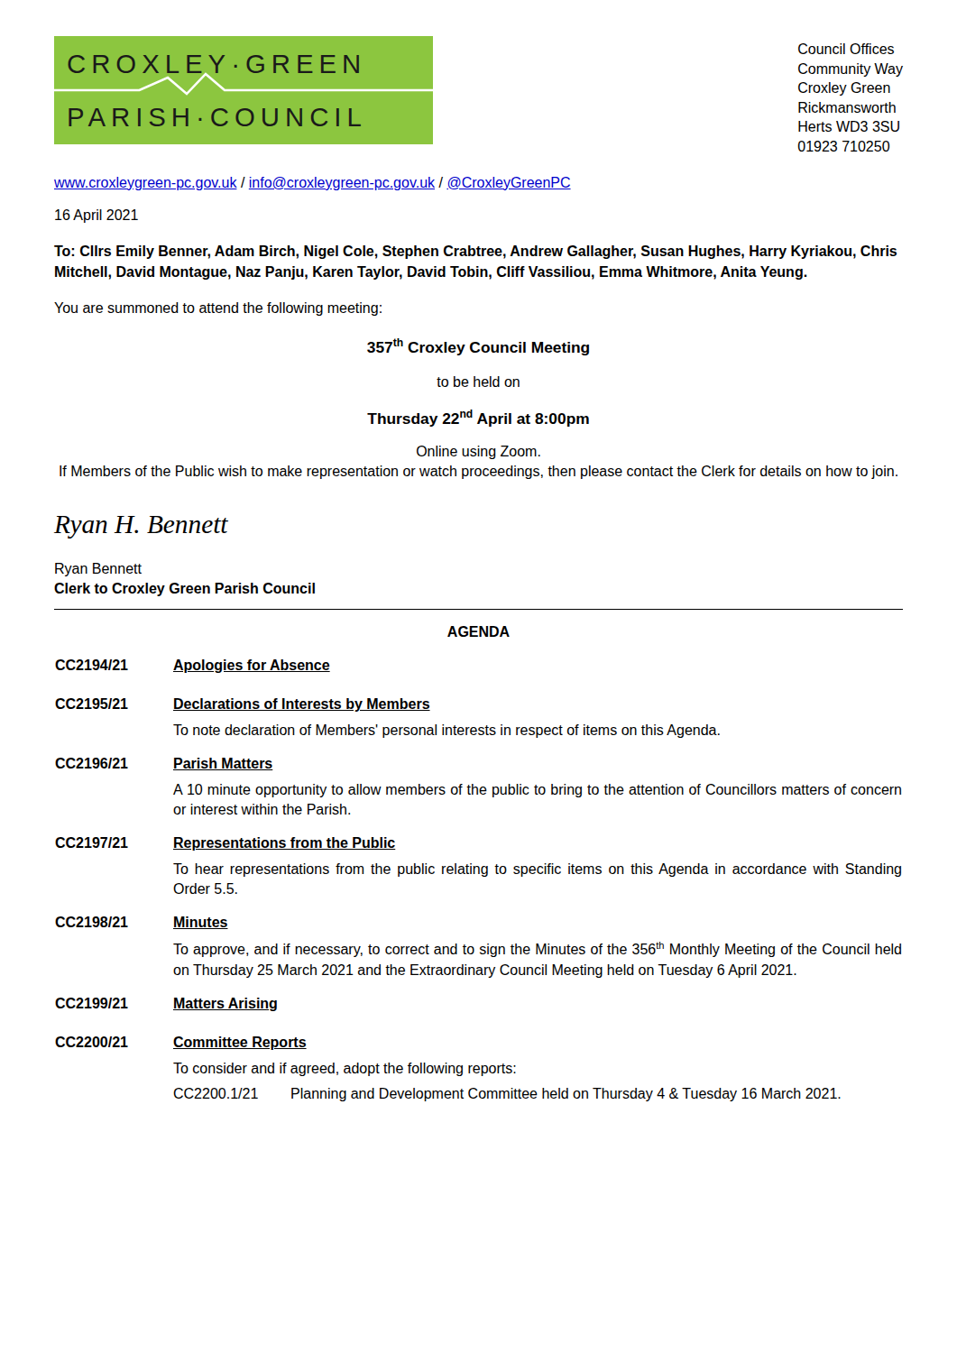CROXLEY·GREEN
PARISH·COUNCIL
Council Offices
Community Way
Croxley Green
Rickmansworth
Herts WD3 3SU
01923 710250
www.croxleygreen-pc.gov.uk / info@croxleygreen-pc.gov.uk / @CroxleyGreenPC
16 April 2021
To: Cllrs Emily Benner, Adam Birch, Nigel Cole, Stephen Crabtree, Andrew Gallagher, Susan Hughes, Harry Kyriakou, Chris Mitchell, David Montague, Naz Panju, Karen Taylor, David Tobin, Cliff Vassiliou, Emma Whitmore, Anita Yeung.
You are summoned to attend the following meeting:
357th Croxley Council Meeting
to be held on
Thursday 22nd April at 8:00pm
Online using Zoom.
If Members of the Public wish to make representation or watch proceedings, then please contact the Clerk for details on how to join.
Ryan H. Bennett
Ryan Bennett
Clerk to Croxley Green Parish Council
AGENDA
| CC2194/21 | Apologies for Absence |
| CC2195/21 | Declarations of Interests by Members To note declaration of Members' personal interests in respect of items on this Agenda. |
| CC2196/21 | Parish Matters A 10 minute opportunity to allow members of the public to bring to the attention of Councillors matters of concern or interest within the Parish. |
| CC2197/21 | Representations from the Public To hear representations from the public relating to specific items on this Agenda in accordance with Standing Order 5.5. |
| CC2198/21 | Minutes To approve, and if necessary, to correct and to sign the Minutes of the 356 th Monthly Meeting of the Council held on Thursday 25 March 2021 and the Extraordinary Council Meeting held on Tuesday 6 April 2021. |
| CC2199/21 | Matters Arising |
| CC2200/21 | Committee Reports To consider and if agreed, adopt the following reports: / CC2200.1/21 / Planning and Development Committee held on Thursday 4 & Tuesday 16 March 2021. / |